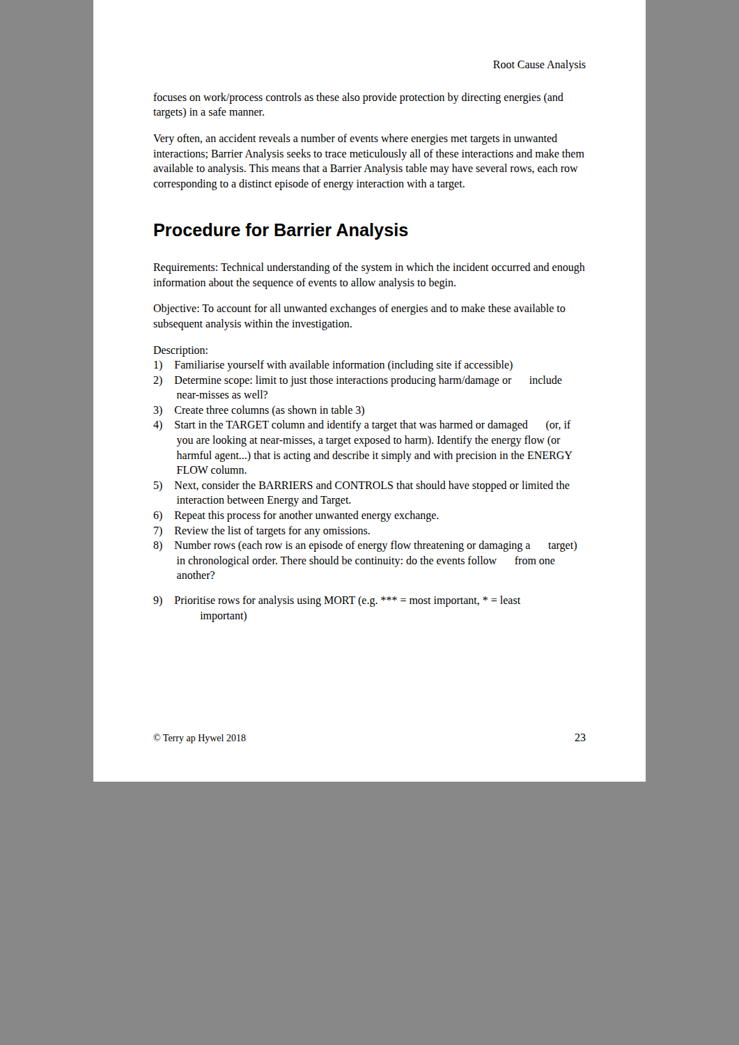Root Cause Analysis
focuses on work/process controls as these also provide protection by directing energies (and targets) in a safe manner.
Very often, an accident reveals a number of events where energies met targets in unwanted interactions; Barrier Analysis seeks to trace meticulously all of these interactions and make them available to analysis. This means that a Barrier Analysis table may have several rows, each row corresponding to a distinct episode of energy interaction with a target.
Procedure for Barrier Analysis
Requirements: Technical understanding of the system in which the incident occurred and enough information about the sequence of events to allow analysis to begin.
Objective: To account for all unwanted exchanges of energies and to make these available to subsequent analysis within the investigation.
Description:
1) Familiarise yourself with available information (including site if accessible)
2) Determine scope: limit to just those interactions producing harm/damage or include near-misses as well?
3) Create three columns (as shown in table 3)
4) Start in the TARGET column and identify a target that was harmed or damaged (or, if you are looking at near-misses, a target exposed to harm). Identify the energy flow (or harmful agent...) that is acting and describe it simply and with precision in the ENERGY FLOW column.
5) Next, consider the BARRIERS and CONTROLS that should have stopped or limited the interaction between Energy and Target.
6) Repeat this process for another unwanted energy exchange.
7) Review the list of targets for any omissions.
8) Number rows (each row is an episode of energy flow threatening or damaging a target) in chronological order. There should be continuity: do the events follow from one another?
9) Prioritise rows for analysis using MORT (e.g. *** = most important, * = least
important)
© Terry ap Hywel 2018 23